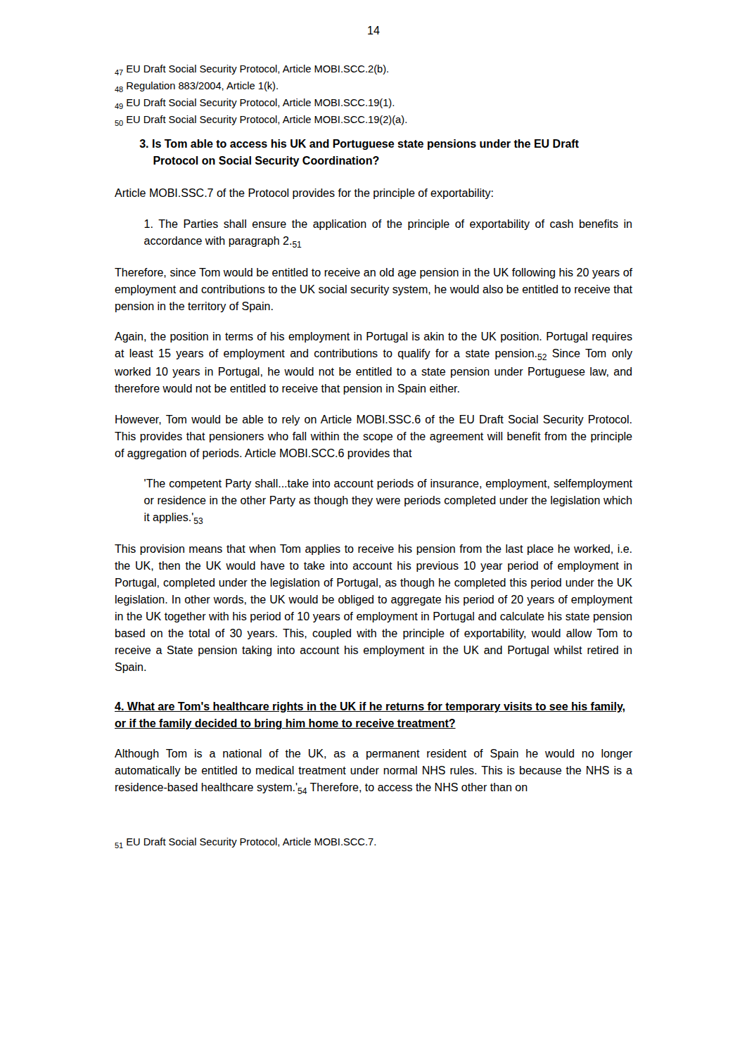14
47 EU Draft Social Security Protocol, Article MOBI.SCC.2(b).
48 Regulation 883/2004, Article 1(k).
49 EU Draft Social Security Protocol, Article MOBI.SCC.19(1).
50 EU Draft Social Security Protocol, Article MOBI.SCC.19(2)(a).
3. Is Tom able to access his UK and Portuguese state pensions under the EU DraftProtocol on Social Security Coordination?
Article MOBI.SSC.7 of the Protocol provides for the principle of exportability:
1. The Parties shall ensure the application of the principle of exportability of cash benefits in accordance with paragraph 2.51
Therefore, since Tom would be entitled to receive an old age pension in the UK following his 20 years of employment and contributions to the UK social security system, he would also be entitled to receive that pension in the territory of Spain.
Again, the position in terms of his employment in Portugal is akin to the UK position. Portugal requires at least 15 years of employment and contributions to qualify for a state pension.52 Since Tom only worked 10 years in Portugal, he would not be entitled to a state pension under Portuguese law, and therefore would not be entitled to receive that pension in Spain either.
However, Tom would be able to rely on Article MOBI.SSC.6 of the EU Draft Social Security Protocol. This provides that pensioners who fall within the scope of the agreement will benefit from the principle of aggregation of periods. Article MOBI.SCC.6 provides that
'The competent Party shall...take into account periods of insurance, employment, selfemployment or residence in the other Party as though they were periods completed under the legislation which it applies.'53
This provision means that when Tom applies to receive his pension from the last place he worked, i.e. the UK, then the UK would have to take into account his previous 10 year period of employment in Portugal, completed under the legislation of Portugal, as though he completed this period under the UK legislation. In other words, the UK would be obliged to aggregate his period of 20 years of employment in the UK together with his period of 10 years of employment in Portugal and calculate his state pension based on the total of 30 years. This, coupled with the principle of exportability, would allow Tom to receive a State pension taking into account his employment in the UK and Portugal whilst retired in Spain.
4. What are Tom's healthcare rights in the UK if he returns for temporary visits to see his family, or if the family decided to bring him home to receive treatment?
Although Tom is a national of the UK, as a permanent resident of Spain he would no longer automatically be entitled to medical treatment under normal NHS rules. This is because the NHS is a residence-based healthcare system.'54 Therefore, to access the NHS other than on
51 EU Draft Social Security Protocol, Article MOBI.SCC.7.